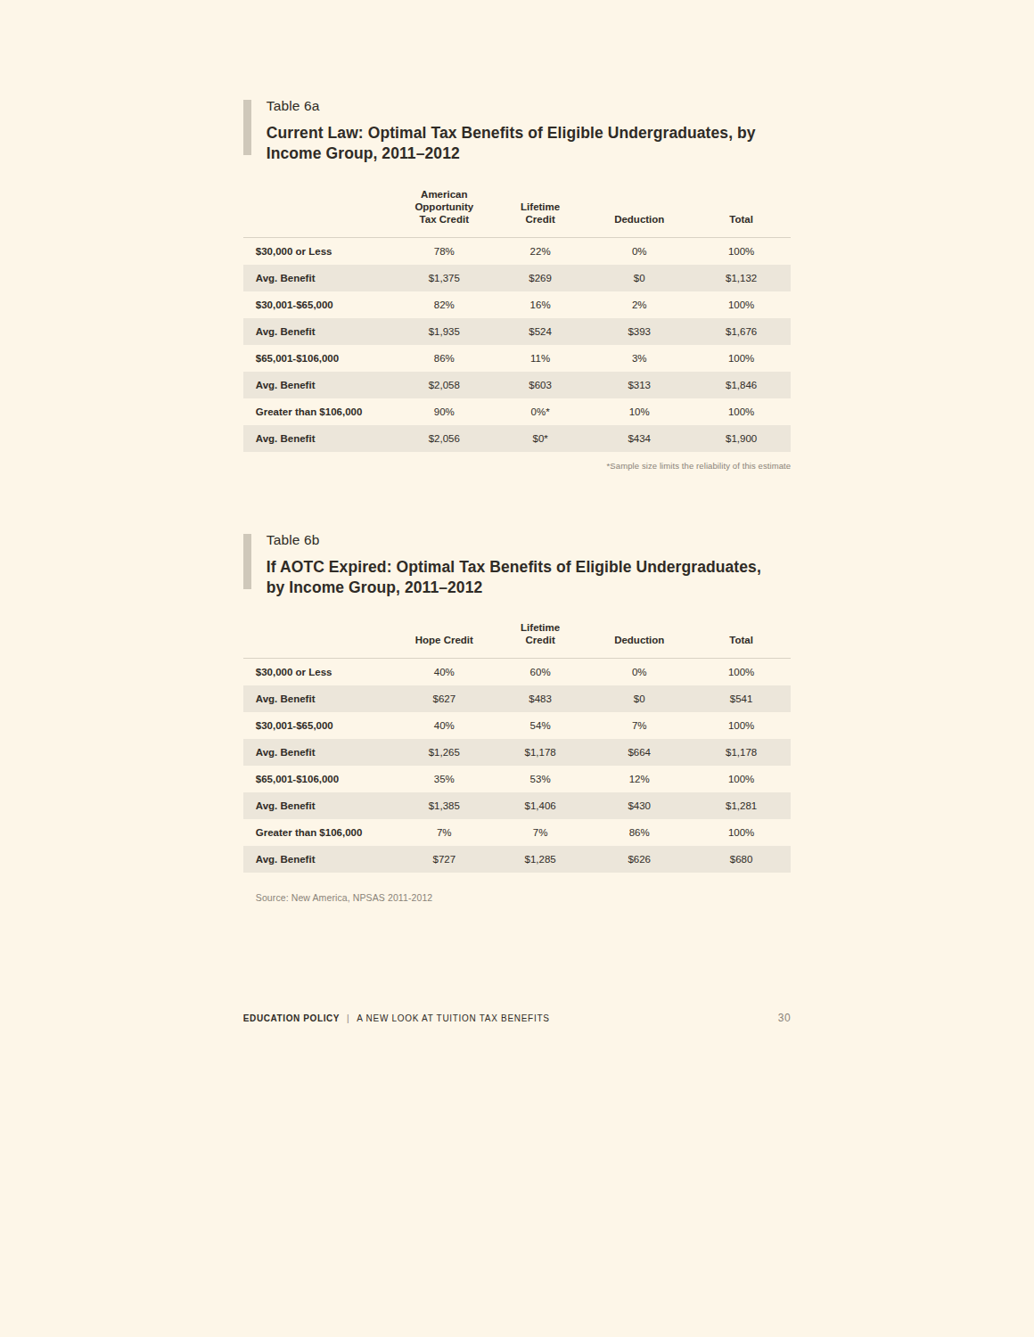Table 6a
Current Law: Optimal Tax Benefits of Eligible Undergraduates, by Income Group, 2011–2012
Current Law: Optimal Tax Benefits of Eligible Undergraduates, by Income Group, 2011–2012
| | American Opportunity Tax Credit | Lifetime Credit | Deduction | Total |
| --- | --- | --- | --- | --- |
| $30,000 or Less | 78% | 22% | 0% | 100% |
| Avg. Benefit | $1,375 | $269 | $0 | $1,132 |
| $30,001-$65,000 | 82% | 16% | 2% | 100% |
| Avg. Benefit | $1,935 | $524 | $393 | $1,676 |
| $65,001-$106,000 | 86% | 11% | 3% | 100% |
| Avg. Benefit | $2,058 | $603 | $313 | $1,846 |
| Greater than $106,000 | 90% | 0%* | 10% | 100% |
| Avg. Benefit | $2,056 | $0* | $434 | $1,900 |
*Sample size limits the reliability of this estimate
Table 6b
If AOTC Expired: Optimal Tax Benefits of Eligible Undergraduates, by Income Group, 2011–2012
If AOTC Expired: Optimal Tax Benefits of Eligible Undergraduates, by Income Group, 2011–2012
| | Hope Credit | Lifetime Credit | Deduction | Total |
| --- | --- | --- | --- | --- |
| $30,000 or Less | 40% | 60% | 0% | 100% |
| Avg. Benefit | $627 | $483 | $0 | $541 |
| $30,001-$65,000 | 40% | 54% | 7% | 100% |
| Avg. Benefit | $1,265 | $1,178 | $664 | $1,178 |
| $65,001-$106,000 | 35% | 53% | 12% | 100% |
| Avg. Benefit | $1,385 | $1,406 | $430 | $1,281 |
| Greater than $106,000 | 7% | 7% | 86% | 100% |
| Avg. Benefit | $727 | $1,285 | $626 | $680 |
Source: New America, NPSAS 2011-2012
EDUCATION POLICY | A NEW LOOK AT TUITION TAX BENEFITS
30